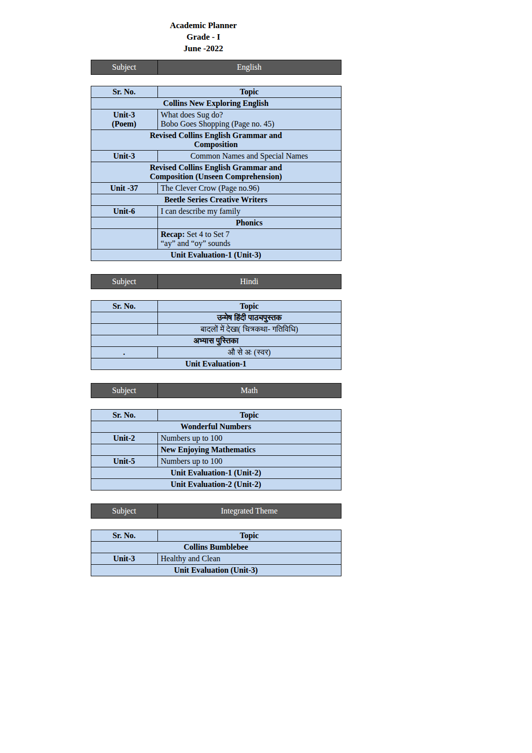Academic Planner
Grade - I
June -2022
| Subject | English |
| Sr. No. | Topic |
| --- | --- |
| Collins New Exploring English |
| Unit-3 (Poem) | What does Sug do? Bobo Goes Shopping (Page no. 45) |
| Revised Collins English Grammar and Composition |
| Unit-3 | Common Names and Special Names |
| Revised Collins English Grammar and Composition (Unseen Comprehension) |
| Unit -37 | The Clever Crow (Page no.96) |
| Beetle Series Creative Writers |
| Unit-6 | I can describe my family |
| | Phonics |
| | Recap: Set 4 to Set 7 “ay” and “oy” sounds |
| Unit Evaluation-1 (Unit-3) |
| Subject | Hindi |
| Sr. No. | Topic |
| --- | --- |
| | उन्मेष हिंदी पाठ्यपुस्तक |
| | बादलों में देखा( चित्रकथा- गतिविधि) |
| अभ्यास पुस्तिका |
| . | औ से अः (स्वर) |
| Unit Evaluation-1 |
| Subject | Math |
| Sr. No. | Topic |
| --- | --- |
| Wonderful Numbers |
| Unit-2 | Numbers up to 100 |
| | New Enjoying Mathematics |
| Unit-5 | Numbers up to 100 |
| Unit Evaluation-1 (Unit-2) |
| Unit Evaluation-2 (Unit-2) |
| Subject | Integrated Theme |
| Sr. No. | Topic |
| --- | --- |
| Collins Bumblebee |
| Unit-3 | Healthy and Clean |
| Unit Evaluation (Unit-3) |